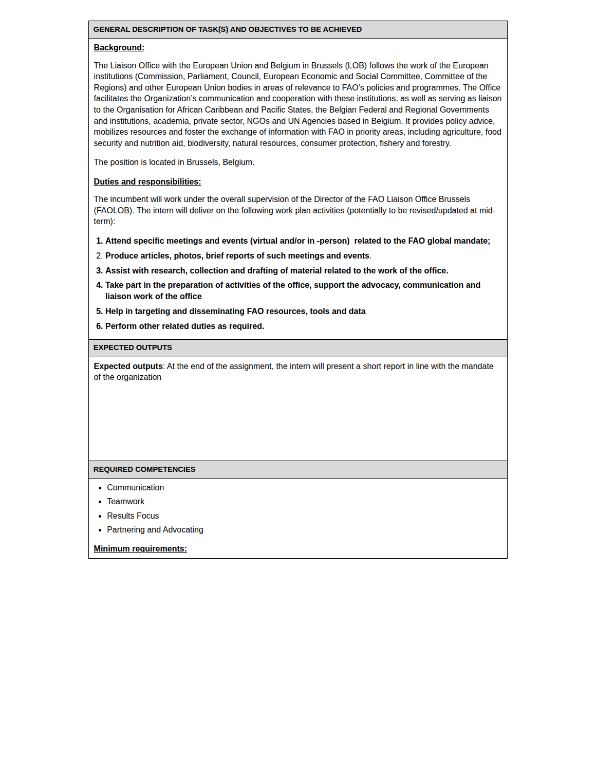| GENERAL DESCRIPTION OF TASK(S) AND OBJECTIVES TO BE ACHIEVED |
| Background: The Liaison Office with the European Union and Belgium in Brussels (LOB) follows the work of the European institutions (Commission, Parliament, Council, European Economic and Social Committee, Committee of the Regions) and other European Union bodies in areas of relevance to FAO’s policies and programmes. The Office facilitates the Organization’s communication and cooperation with these institutions, as well as serving as liaison to the Organisation for African Caribbean and Pacific States, the Belgian Federal and Regional Governments and institutions, academia, private sector, NGOs and UN Agencies based in Belgium. It provides policy advice, mobilizes resources and foster the exchange of information with FAO in priority areas, including agriculture, food security and nutrition aid, biodiversity, natural resources, consumer protection, fishery and forestry. The position is located in Brussels, Belgium. Duties and responsibilities: The incumbent will work under the overall supervision of the Director of the FAO Liaison Office Brussels (FAOLOB). The intern will deliver on the following work plan activities (potentially to be revised/updated at mid-term): Attend specific meetings and events (virtual and/or in -person) related to the FAO global mandate; Produce articles, photos, brief reports of such meetings and events . Assist with research, collection and drafting of material related to the work of the office. Take part in the preparation of activities of the office, support the advocacy, communication and liaison work of the office Help in targeting and disseminating FAO resources, tools and data Perform other related duties as required. |
| EXPECTED OUTPUTS |
| Expected outputs : At the end of the assignment, the intern will present a short report in line with the mandate of the organization |
| REQUIRED COMPETENCIES |
| Communication Teamwork Results Focus Partnering and Advocating Minimum requirements: |